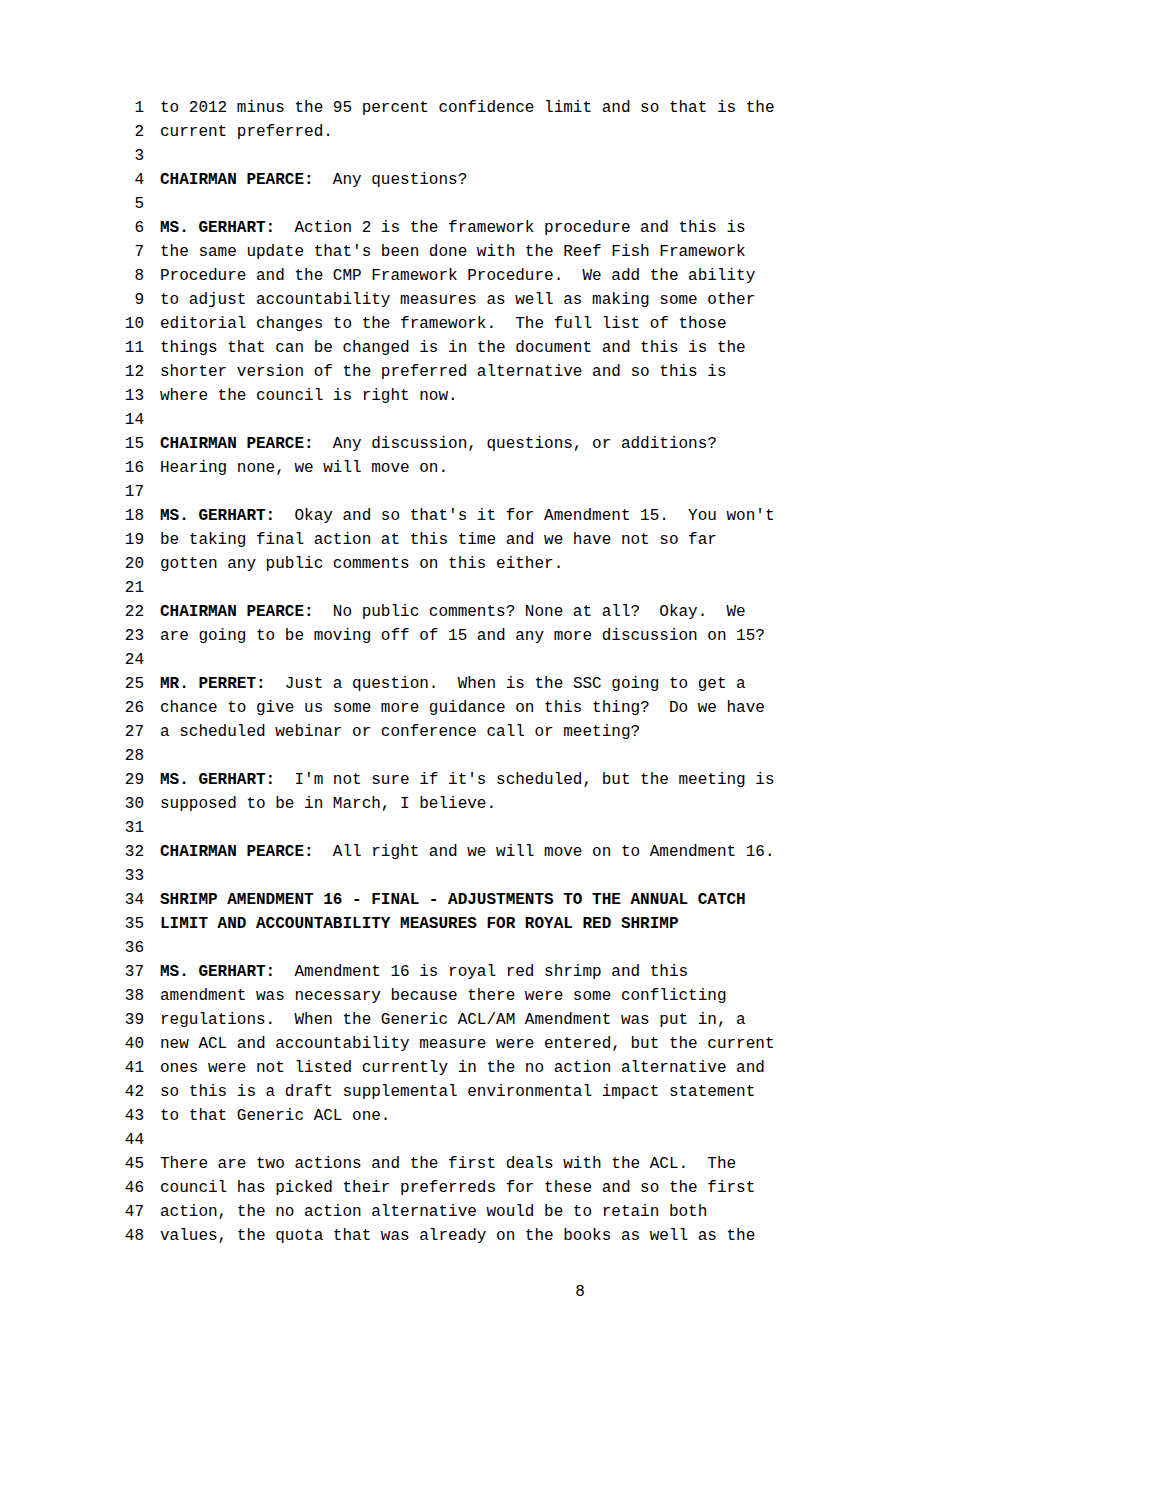1 to 2012 minus the 95 percent confidence limit and so that is the
2 current preferred.
3
4 CHAIRMAN PEARCE: Any questions?
5
6 MS. GERHART: Action 2 is the framework procedure and this is
7 the same update that's been done with the Reef Fish Framework
8 Procedure and the CMP Framework Procedure. We add the ability
9 to adjust accountability measures as well as making some other
10 editorial changes to the framework. The full list of those
11 things that can be changed is in the document and this is the
12 shorter version of the preferred alternative and so this is
13 where the council is right now.
14
15 CHAIRMAN PEARCE: Any discussion, questions, or additions?
16 Hearing none, we will move on.
17
18 MS. GERHART: Okay and so that's it for Amendment 15. You won't
19 be taking final action at this time and we have not so far
20 gotten any public comments on this either.
21
22 CHAIRMAN PEARCE: No public comments? None at all? Okay. We
23 are going to be moving off of 15 and any more discussion on 15?
24
25 MR. PERRET: Just a question. When is the SSC going to get a
26 chance to give us some more guidance on this thing? Do we have
27 a scheduled webinar or conference call or meeting?
28
29 MS. GERHART: I'm not sure if it's scheduled, but the meeting is
30 supposed to be in March, I believe.
31
32 CHAIRMAN PEARCE: All right and we will move on to Amendment 16.
33
34 SHRIMP AMENDMENT 16 - FINAL - ADJUSTMENTS TO THE ANNUAL CATCH
35 LIMIT AND ACCOUNTABILITY MEASURES FOR ROYAL RED SHRIMP
36
37 MS. GERHART: Amendment 16 is royal red shrimp and this
38 amendment was necessary because there were some conflicting
39 regulations. When the Generic ACL/AM Amendment was put in, a
40 new ACL and accountability measure were entered, but the current
41 ones were not listed currently in the no action alternative and
42 so this is a draft supplemental environmental impact statement
43 to that Generic ACL one.
44
45 There are two actions and the first deals with the ACL. The
46 council has picked their preferreds for these and so the first
47 action, the no action alternative would be to retain both
48 values, the quota that was already on the books as well as the
8